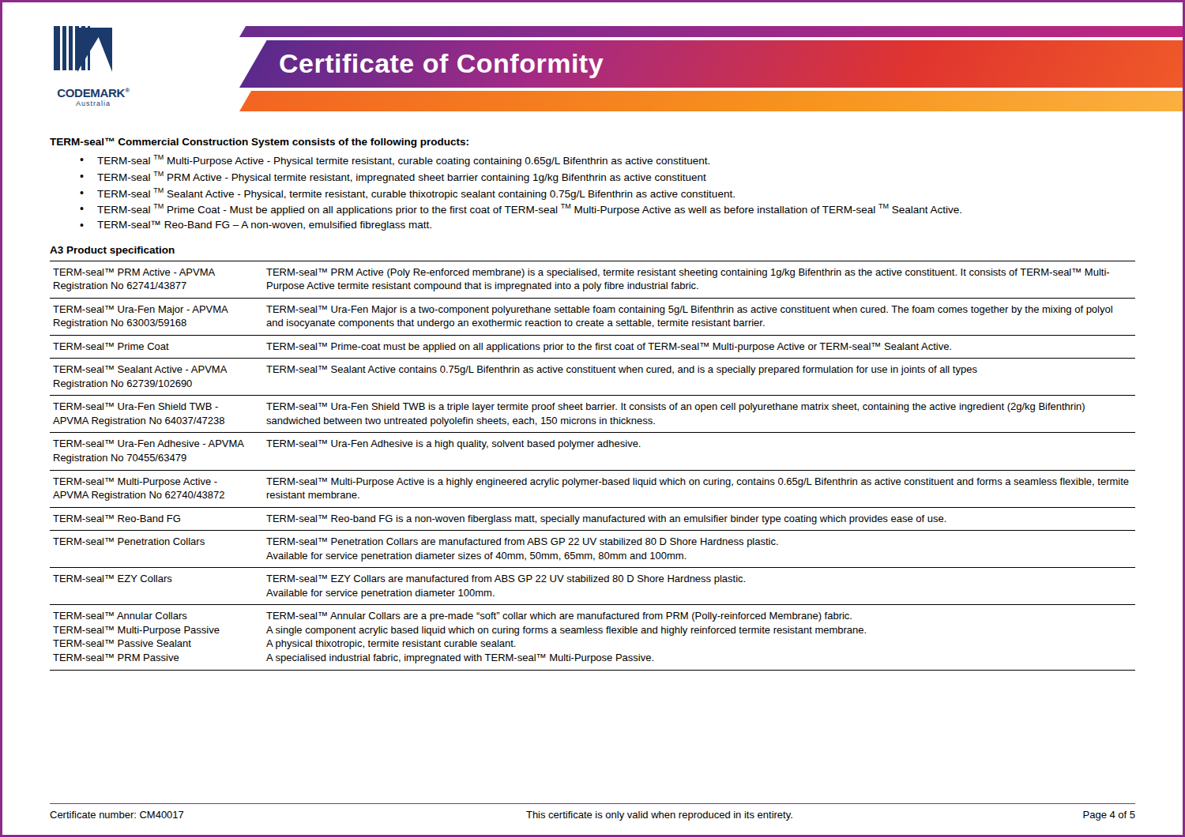Certificate of Conformity
CODEMARK®
Australia
TERM-seal™ Commercial Construction System consists of the following products:
TERM-seal TM Multi-Purpose Active - Physical termite resistant, curable coating containing 0.65g/L Bifenthrin as active constituent.
TERM-seal TM PRM Active - Physical termite resistant, impregnated sheet barrier containing 1g/kg Bifenthrin as active constituent
TERM-seal TM Sealant Active - Physical, termite resistant, curable thixotropic sealant containing 0.75g/L Bifenthrin as active constituent.
TERM-seal TM Prime Coat - Must be applied on all applications prior to the first coat of TERM-seal TM Multi-Purpose Active as well as before installation of TERM-seal TM Sealant Active.
TERM-seal™ Reo-Band FG – A non-woven, emulsified fibreglass matt.
A3 Product specification
| TERM-seal™ PRM Active - APVMA Registration No 62741/43877 | TERM-seal™ PRM Active (Poly Re-enforced membrane) is a specialised, termite resistant sheeting containing 1g/kg Bifenthrin as the active constituent. It consists of TERM-seal™ Multi-Purpose Active termite resistant compound that is impregnated into a poly fibre industrial fabric. |
| TERM-seal™ Ura-Fen Major - APVMA Registration No 63003/59168 | TERM-seal™ Ura-Fen Major is a two-component polyurethane settable foam containing 5g/L Bifenthrin as active constituent when cured. The foam comes together by the mixing of polyol and isocyanate components that undergo an exothermic reaction to create a settable, termite resistant barrier. |
| TERM-seal™ Prime Coat | TERM-seal™ Prime-coat must be applied on all applications prior to the first coat of TERM-seal™ Multi-purpose Active or TERM-seal™ Sealant Active. |
| TERM-seal™ Sealant Active - APVMA Registration No 62739/102690 | TERM-seal™ Sealant Active contains 0.75g/L Bifenthrin as active constituent when cured, and is a specially prepared formulation for use in joints of all types |
| TERM-seal™ Ura-Fen Shield TWB - APVMA Registration No 64037/47238 | TERM-seal™ Ura-Fen Shield TWB is a triple layer termite proof sheet barrier. It consists of an open cell polyurethane matrix sheet, containing the active ingredient (2g/kg Bifenthrin) sandwiched between two untreated polyolefin sheets, each, 150 microns in thickness. |
| TERM-seal™ Ura-Fen Adhesive - APVMA Registration No 70455/63479 | TERM-seal™ Ura-Fen Adhesive is a high quality, solvent based polymer adhesive. |
| TERM-seal™ Multi-Purpose Active - APVMA Registration No 62740/43872 | TERM-seal™ Multi-Purpose Active is a highly engineered acrylic polymer-based liquid which on curing, contains 0.65g/L Bifenthrin as active constituent and forms a seamless flexible, termite resistant membrane. |
| TERM-seal™ Reo-Band FG | TERM-seal™ Reo-band FG is a non-woven fiberglass matt, specially manufactured with an emulsifier binder type coating which provides ease of use. |
| TERM-seal™ Penetration Collars | TERM-seal™ Penetration Collars are manufactured from ABS GP 22 UV stabilized 80 D Shore Hardness plastic. Available for service penetration diameter sizes of 40mm, 50mm, 65mm, 80mm and 100mm. |
| TERM-seal™ EZY Collars | TERM-seal™ EZY Collars are manufactured from ABS GP 22 UV stabilized 80 D Shore Hardness plastic. Available for service penetration diameter 100mm. |
| TERM-seal™ Annular Collars TERM-seal™ Multi-Purpose Passive TERM-seal™ Passive Sealant TERM-seal™ PRM Passive | TERM-seal™ Annular Collars are a pre-made “soft” collar which are manufactured from PRM (Polly-reinforced Membrane) fabric. A single component acrylic based liquid which on curing forms a seamless flexible and highly reinforced termite resistant membrane. A physical thixotropic, termite resistant curable sealant. A specialised industrial fabric, impregnated with TERM-seal™ Multi-Purpose Passive. |
Certificate number: CM40017
This certificate is only valid when reproduced in its entirety.
Page 4 of 5